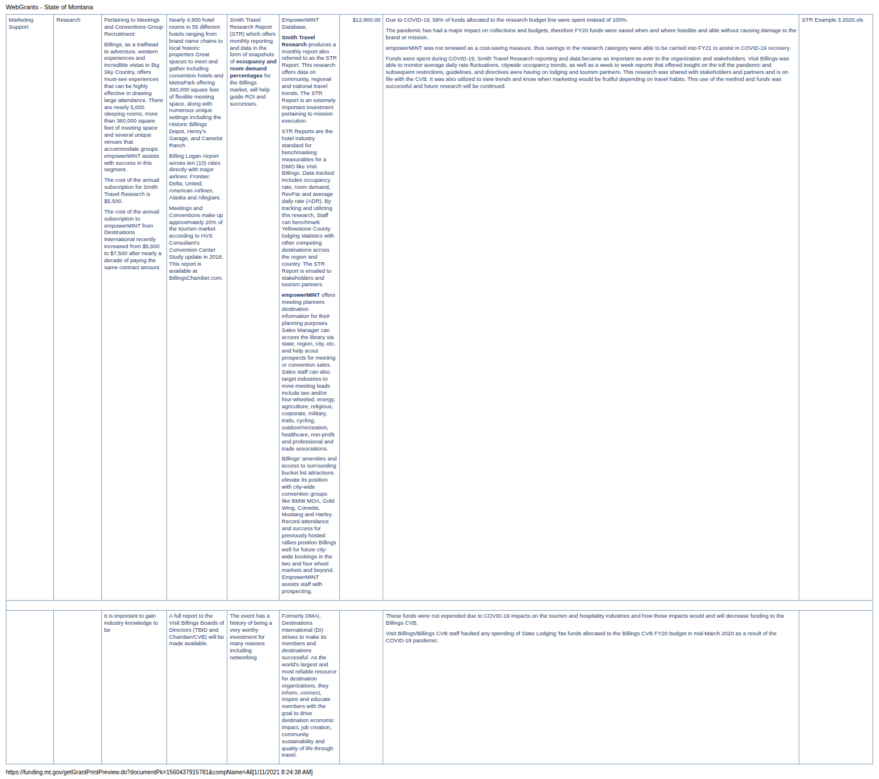WebGrants - State of Montana
| Marketing Support | Research | Pertaining to Meetings and Conventions Group Recruitment: Billings, as a trailhead to adventure, western experiences and incredible vistas in Big Sky Country, offers must-see experiences that can be highly effective in drawing large attendance. There are nearly 5,000 sleeping rooms, more than 360,000 square feet of meeting space and several unique venues that accommodate groups. empowerMINT assists with success in this segment. The cost of the annual subscription for Smith Travel Research is $5,500. The cost of the annual subscription to empowerMINT from Destinations International recently increased from $5,500 to $7,500 after nearly a decade of paying the same contract amount. | Nearly 4,900 hotel rooms in 55 different hotels ranging from brand name chains to local historic properties Great spaces to meet and gather including convention hotels and MetraPark offering 360,000 square feet of flexible meeting space, along with numerous unique settings including the Historic Billings Depot, Henry's Garage, and Camelot Ranch Billing Logan Airport serves ten (10) cities directly with major airlines: Frontier, Delta, United, American Airlines, Alaska and Allegiant. Meetings and Conventions make up approximately 20% of the tourism market according to HVS Consultant's Convention Center Study update in 2018. This report is available at BillingsChamber.com. | Smith Travel Research Report (STR) which offers monthly reporting and data in the form of snapshots of occupancy and room demand percentages for the Billings market, will help guide ROI and successes. | EmpowerMINT Database. Smith Travel Research produces a monthly report also referred to as the STR Report. This research offers data on community, regional and national travel trends. The STR Report is an extemely important investment pertaining to mission execution. STR Reports are the hotel industry standard for benchmarking measurables for a DMO like Visit Billings. Data tracked includes occupancy rate, room demand, RevPar and average daily rate (ADR). By tracking and utilizing this research, Staff can benchmark Yellowstone County lodging statistics with other competing destinations across the region and country. The STR Report is emailed to stakeholders and tourism partners. empowerMINT offers meeting planners destination information for their planning purposes. Sales Manager can access the library via state, region, city, etc. and help scout prospects for meeting or convention sales. Sales staff can also target industries to mine meeting leads include two and/or four-wheeled, energy, agriculture, religious, corporate, military, trails, cycling, outdoor/recreation, healthcare, non-profit and professional and trade associations. Billings' amenities and access to surrounding bucket list attractions elevate its position with city-wide convention groups like BMW MOA, Gold Wing, Corvette, Mustang and Harley. Record attendance and success for previously hosted rallies position Billings well for future city-wide bookings in the two and four wheel markets and beyond. EmpowerMINT assists staff with prospecting. | $12,800.00 | Due to COVID-19, 58% of funds allocated to the research budget line were spent instead of 100%. The pandemic has had a major impact on collections and budgets, therefore FY20 funds were saved when and where feasible and able without causing damage to the brand or mission. empowerMINT was not renewed as a cost-saving measure, thus savings in the research catergory were able to be carried into FY21 to assist in COVID-19 recovery. Funds were spent during COVID-19, Smith Travel Research reporting and data became as important as ever to the organization and stakeholders. Visit Billings was able to monitor average daily rate fluctuations, citywide occupancy trends, as well as a week to week reports that offered insight on the toll the pandemic and subsequent restrictions, guidelines, and directives were having on lodging and tourism partners. This research was shared with stakeholders and partners and is on file with the CVB. It was also utilized to view trends and know when marketing would be fruitful depending on travel habits. This use of the method and funds was successful and future research will be continued. | STR Example 3.2020.xls |
| | | It is important to gain industry knowledge to be | A full report to the Visit Billings Boards of Directors (TBID and Chamber/CVB) will be made available. | The event has a history of being a very worthy investment for many reasons including networking | Formerly DMAI, Destinations International (DI) strives to make its members and destinations successful. As the world's largest and most reliable resource for destination organizations, they inform, connect, inspire and educate members with the goal to drive destination economic impact, job creation, community sustainability and quality of life through travel. | | These funds were not expended due to COVID-19 impacts on the tourism and hospitality industries and how those impacts would and will decrease funding to the Billings CVB. Visit Billings/Billings CVB staff haulted any spending of State Lodging Tax funds allocated to the Billings CVB FY20 budget in mid-March 2020 as a result of the COVID-19 pandemic. | |
https://funding.mt.gov/getGrantPrintPreview.do?documentPk=1560437915781&compName=All[1/11/2021 8:24:38 AM]